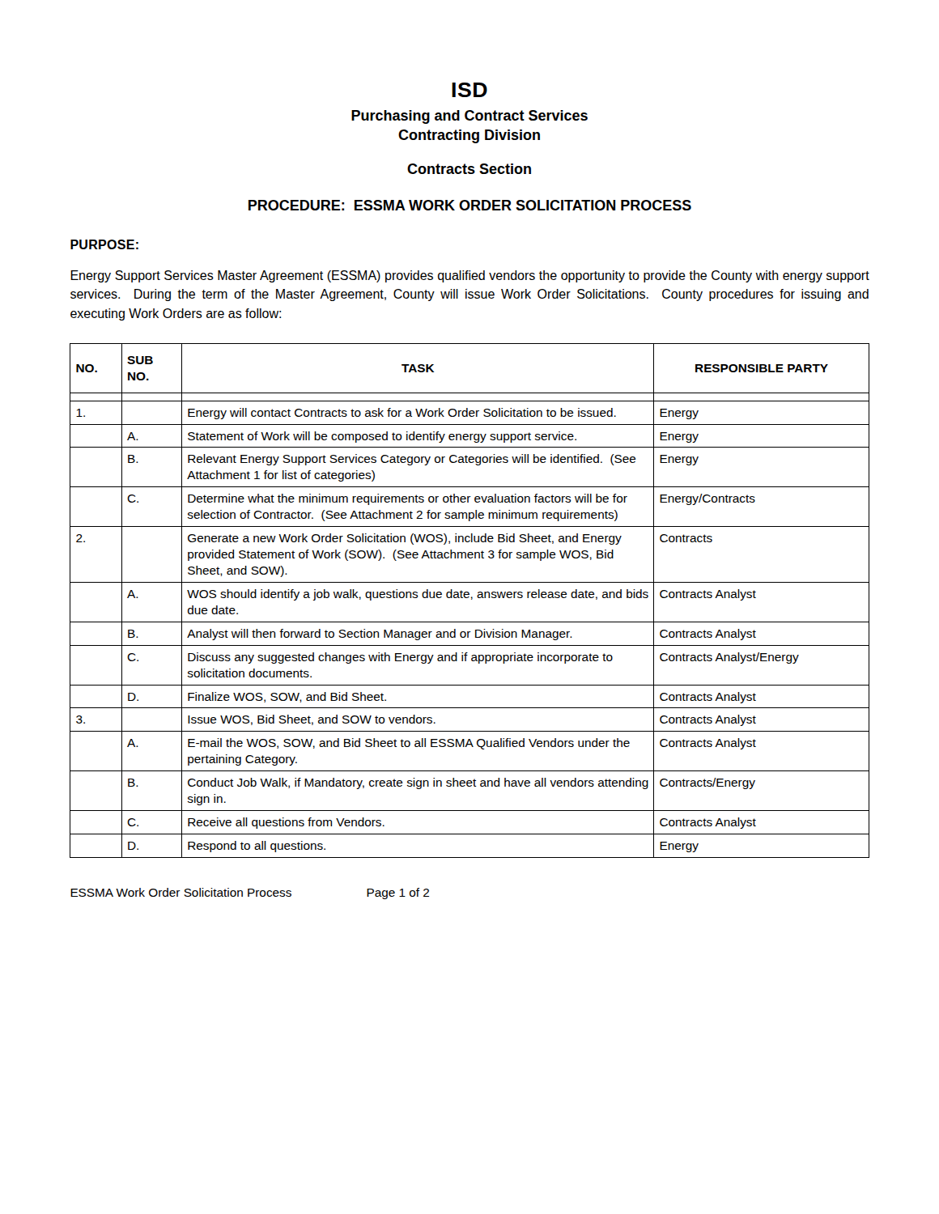ISD
Purchasing and Contract Services
Contracting Division
Contracts Section
PROCEDURE: ESSMA WORK ORDER SOLICITATION PROCESS
PURPOSE:
Energy Support Services Master Agreement (ESSMA) provides qualified vendors the opportunity to provide the County with energy support services. During the term of the Master Agreement, County will issue Work Order Solicitations. County procedures for issuing and executing Work Orders are as follow:
| NO. | SUB NO. | TASK | RESPONSIBLE PARTY |
| --- | --- | --- | --- |
| 1. | | Energy will contact Contracts to ask for a Work Order Solicitation to be issued. | Energy |
| | A. | Statement of Work will be composed to identify energy support service. | Energy |
| | B. | Relevant Energy Support Services Category or Categories will be identified. (See Attachment 1 for list of categories) | Energy |
| | C. | Determine what the minimum requirements or other evaluation factors will be for selection of Contractor. (See Attachment 2 for sample minimum requirements) | Energy/Contracts |
| 2. | | Generate a new Work Order Solicitation (WOS), include Bid Sheet, and Energy provided Statement of Work (SOW). (See Attachment 3 for sample WOS, Bid Sheet, and SOW). | Contracts |
| | A. | WOS should identify a job walk, questions due date, answers release date, and bids due date. | Contracts Analyst |
| | B. | Analyst will then forward to Section Manager and or Division Manager. | Contracts Analyst |
| | C. | Discuss any suggested changes with Energy and if appropriate incorporate to solicitation documents. | Contracts Analyst/Energy |
| | D. | Finalize WOS, SOW, and Bid Sheet. | Contracts Analyst |
| 3. | | Issue WOS, Bid Sheet, and SOW to vendors. | Contracts Analyst |
| | A. | E-mail the WOS, SOW, and Bid Sheet to all ESSMA Qualified Vendors under the pertaining Category. | Contracts Analyst |
| | B. | Conduct Job Walk, if Mandatory, create sign in sheet and have all vendors attending sign in. | Contracts/Energy |
| | C. | Receive all questions from Vendors. | Contracts Analyst |
| | D. | Respond to all questions. | Energy |
ESSMA Work Order Solicitation Process Page 1 of 2